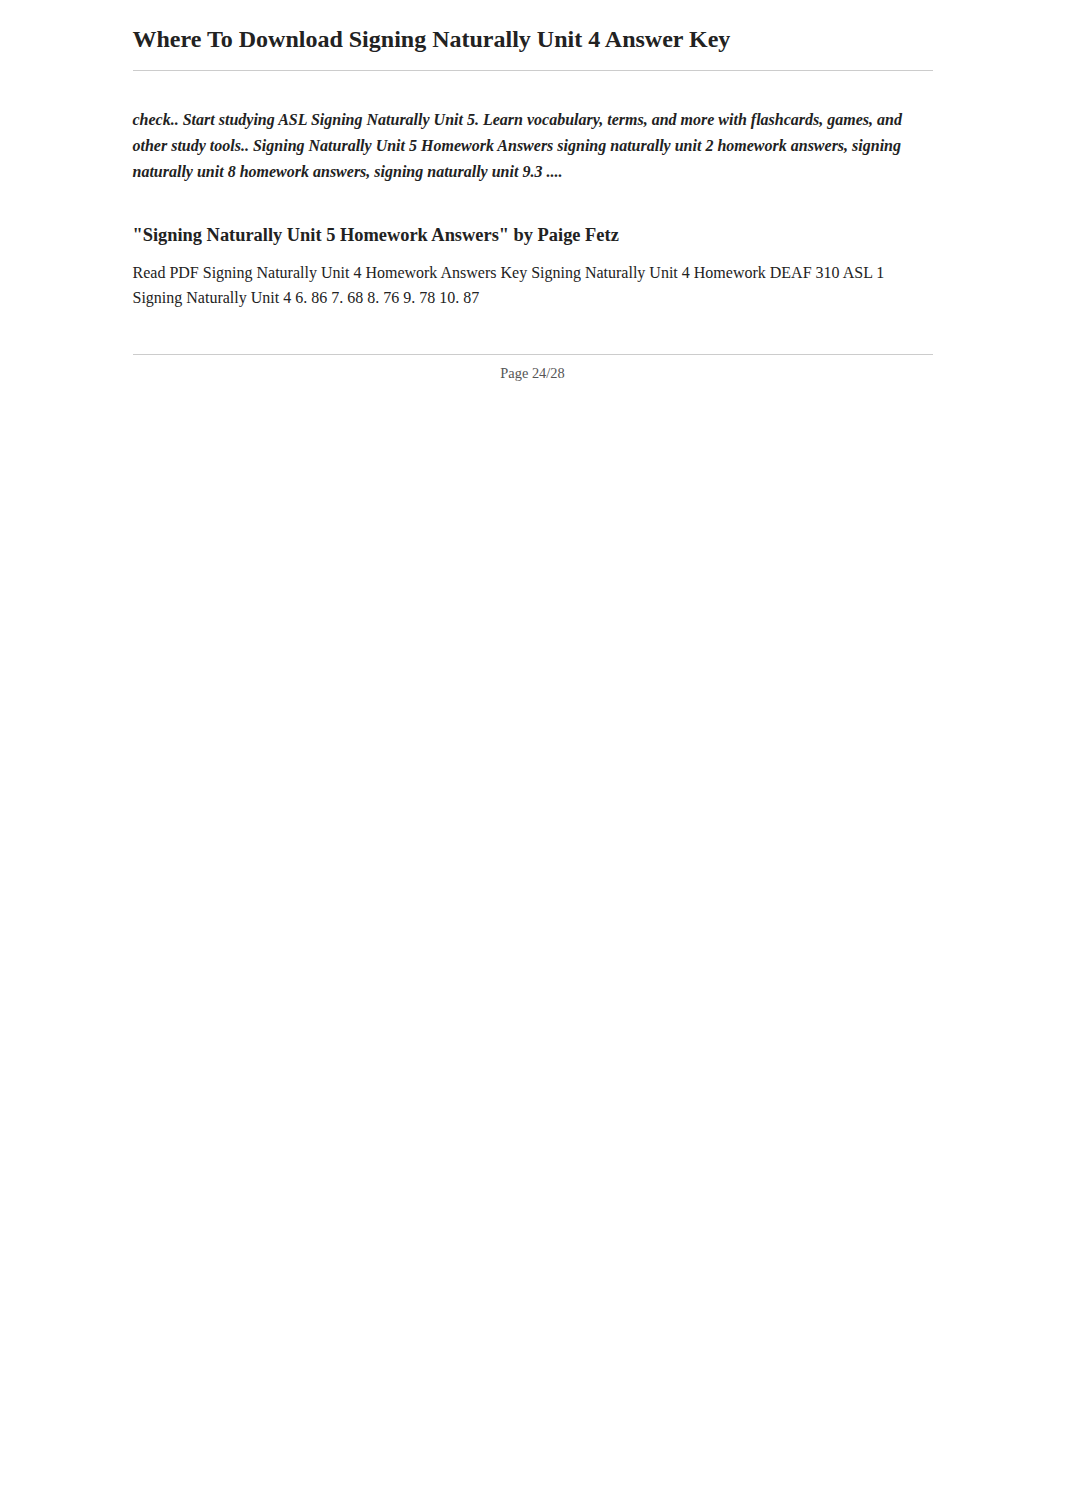Where To Download Signing Naturally Unit 4 Answer Key
check.. Start studying ASL Signing Naturally Unit 5. Learn vocabulary, terms, and more with flashcards, games, and other study tools.. Signing Naturally Unit 5 Homework Answers signing naturally unit 2 homework answers, signing naturally unit 8 homework answers, signing naturally unit 9.3 ....
"Signing Naturally Unit 5 Homework Answers" by Paige Fetz
Read PDF Signing Naturally Unit 4 Homework Answers Key Signing Naturally Unit 4 Homework DEAF 310 ASL 1 Signing Naturally Unit 4 6. 86 7. 68 8. 76 9. 78 10. 87
Page 24/28